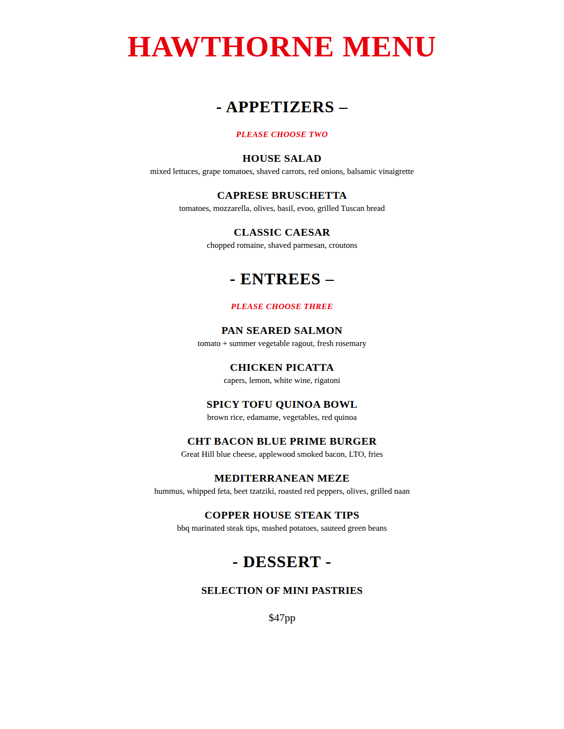HAWTHORNE MENU
- APPETIZERS –
PLEASE CHOOSE TWO
HOUSE SALAD
mixed lettuces, grape tomatoes, shaved carrots, red onions, balsamic vinaigrette
CAPRESE BRUSCHETTA
tomatoes, mozzarella, olives, basil, evoo, grilled Tuscan bread
CLASSIC CAESAR
chopped romaine, shaved parmesan, croutons
- ENTREES –
PLEASE CHOOSE THREE
PAN SEARED SALMON
tomato + summer vegetable ragout, fresh rosemary
CHICKEN PICATTA
capers, lemon, white wine, rigatoni
SPICY TOFU QUINOA BOWL
brown rice, edamame, vegetables, red quinoa
CHT BACON BLUE PRIME BURGER
Great Hill blue cheese, applewood smoked bacon, LTO, fries
MEDITERRANEAN MEZE
hummus, whipped feta, beet tzatziki, roasted red peppers, olives, grilled naan
COPPER HOUSE STEAK TIPS
bbq marinated steak tips, mashed potatoes, sauteed green beans
- DESSERT -
SELECTION OF MINI PASTRIES
$47pp